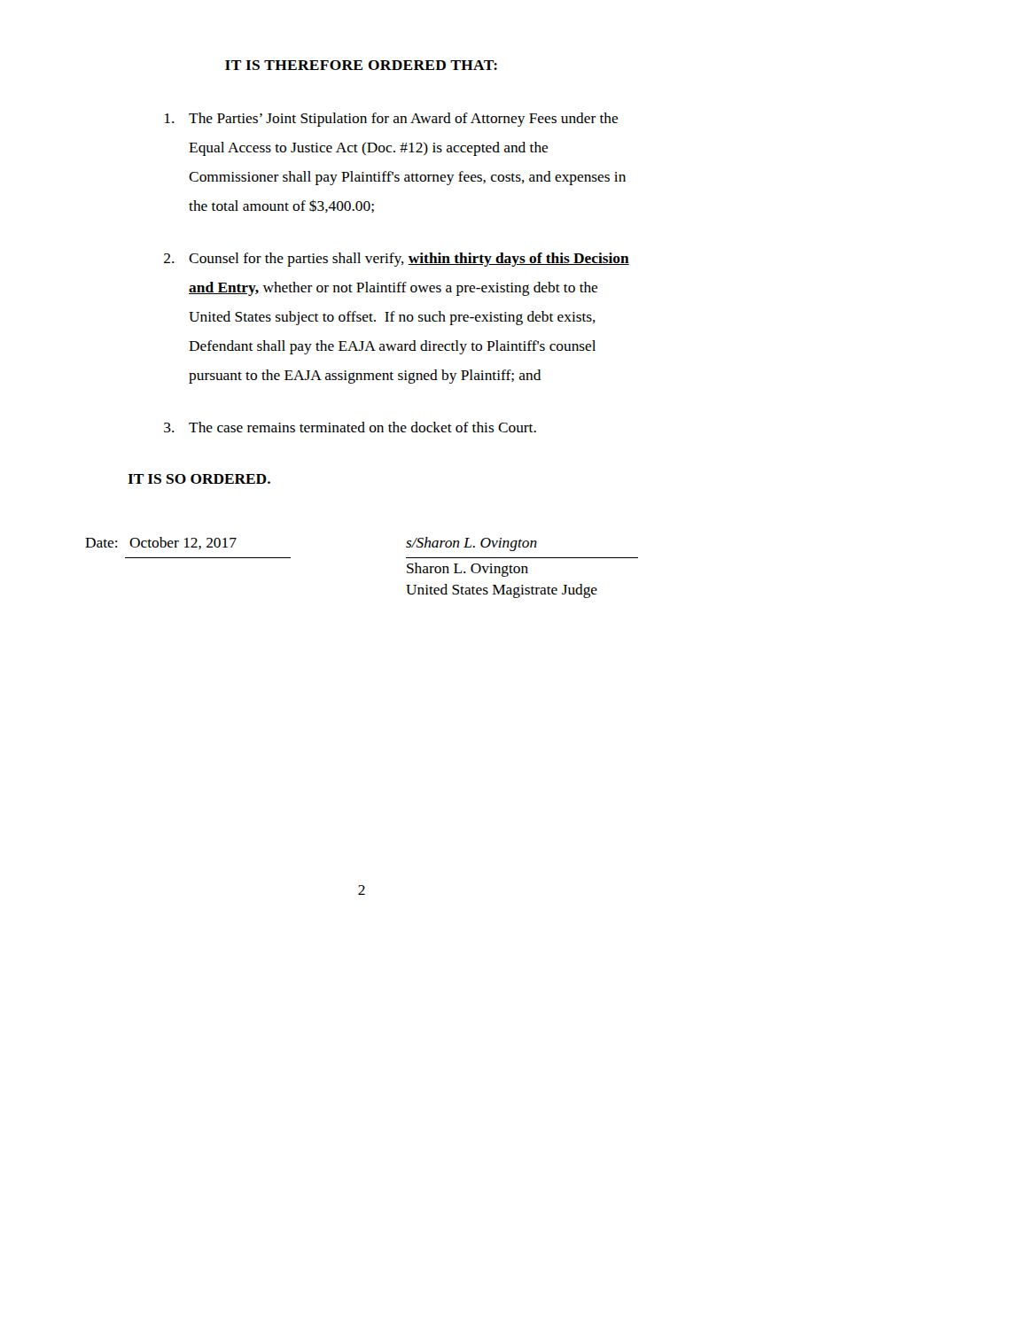IT IS THEREFORE ORDERED THAT:
The Parties’ Joint Stipulation for an Award of Attorney Fees under the Equal Access to Justice Act (Doc. #12) is accepted and the Commissioner shall pay Plaintiff's attorney fees, costs, and expenses in the total amount of $3,400.00;
Counsel for the parties shall verify, within thirty days of this Decision and Entry, whether or not Plaintiff owes a pre-existing debt to the United States subject to offset. If no such pre-existing debt exists, Defendant shall pay the EAJA award directly to Plaintiff's counsel pursuant to the EAJA assignment signed by Plaintiff; and
The case remains terminated on the docket of this Court.
IT IS SO ORDERED.
Date:
October 12, 2017
s/Sharon L. Ovington
Sharon L. Ovington
United States Magistrate Judge
2